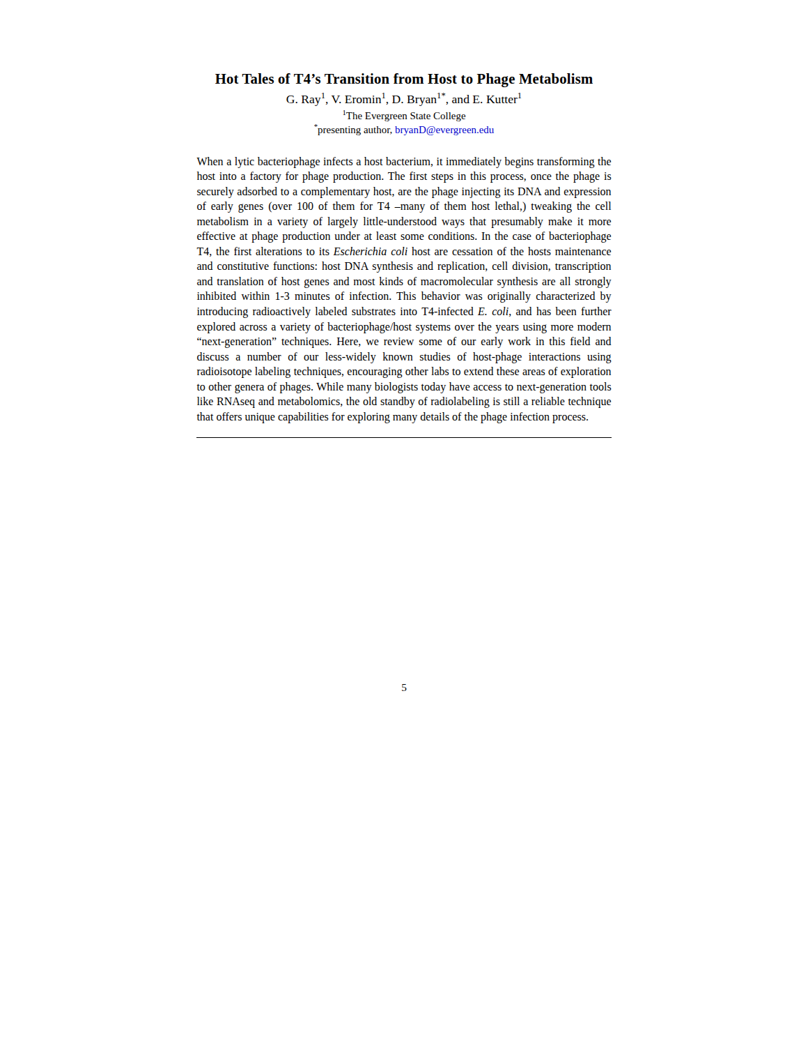Hot Tales of T4’s Transition from Host to Phage Metabolism
G. Ray1, V. Eromin1, D. Bryan1*, and E. Kutter1
1The Evergreen State College
*presenting author, bryanD@evergreen.edu
When a lytic bacteriophage infects a host bacterium, it immediately begins transforming the host into a factory for phage production. The first steps in this process, once the phage is securely adsorbed to a complementary host, are the phage injecting its DNA and expression of early genes (over 100 of them for T4 –many of them host lethal,) tweaking the cell metabolism in a variety of largely little-understood ways that presumably make it more effective at phage production under at least some conditions. In the case of bacteriophage T4, the first alterations to its Escherichia coli host are cessation of the hosts maintenance and constitutive functions: host DNA synthesis and replication, cell division, transcription and translation of host genes and most kinds of macromolecular synthesis are all strongly inhibited within 1-3 minutes of infection. This behavior was originally characterized by introducing radioactively labeled substrates into T4-infected E. coli, and has been further explored across a variety of bacteriophage/host systems over the years using more modern “next-generation” techniques. Here, we review some of our early work in this field and discuss a number of our less-widely known studies of host-phage interactions using radioisotope labeling techniques, encouraging other labs to extend these areas of exploration to other genera of phages. While many biologists today have access to next-generation tools like RNAseq and metabolomics, the old standby of radiolabeling is still a reliable technique that offers unique capabilities for exploring many details of the phage infection process.
5